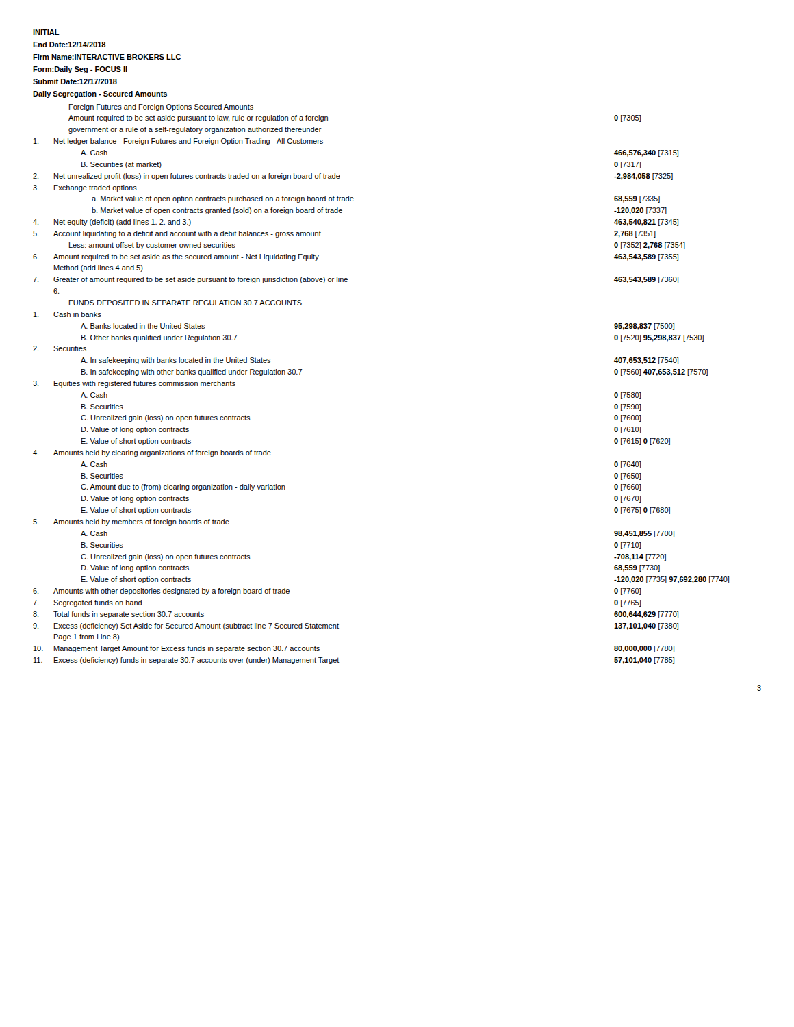INITIAL
End Date:12/14/2018
Firm Name:INTERACTIVE BROKERS LLC
Form:Daily Seg - FOCUS II
Submit Date:12/17/2018
Daily Segregation - Secured Amounts
| | Foreign Futures and Foreign Options Secured Amounts | |
| | Amount required to be set aside pursuant to law, rule or regulation of a foreign | 0 [7305] |
| | government or a rule of a self-regulatory organization authorized thereunder | |
| 1. | Net ledger balance - Foreign Futures and Foreign Option Trading - All Customers | |
| | A. Cash | 466,576,340 [7315] |
| | B. Securities (at market) | 0 [7317] |
| 2. | Net unrealized profit (loss) in open futures contracts traded on a foreign board of trade | -2,984,058 [7325] |
| 3. | Exchange traded options | |
| | a. Market value of open option contracts purchased on a foreign board of trade | 68,559 [7335] |
| | b. Market value of open contracts granted (sold) on a foreign board of trade | -120,020 [7337] |
| 4. | Net equity (deficit) (add lines 1. 2. and 3.) | 463,540,821 [7345] |
| 5. | Account liquidating to a deficit and account with a debit balances - gross amount | 2,768 [7351] |
| | Less: amount offset by customer owned securities | 0 [7352] 2,768 [7354] |
| 6. | Amount required to be set aside as the secured amount - Net Liquidating Equity | 463,543,589 [7355] |
| | Method (add lines 4 and 5) | |
| 7. | Greater of amount required to be set aside pursuant to foreign jurisdiction (above) or line | 463,543,589 [7360] |
| | 6. | |
| | FUNDS DEPOSITED IN SEPARATE REGULATION 30.7 ACCOUNTS | |
| 1. | Cash in banks | |
| | A. Banks located in the United States | 95,298,837 [7500] |
| | B. Other banks qualified under Regulation 30.7 | 0 [7520] 95,298,837 [7530] |
| 2. | Securities | |
| | A. In safekeeping with banks located in the United States | 407,653,512 [7540] |
| | B. In safekeeping with other banks qualified under Regulation 30.7 | 0 [7560] 407,653,512 [7570] |
| 3. | Equities with registered futures commission merchants | |
| | A. Cash | 0 [7580] |
| | B. Securities | 0 [7590] |
| | C. Unrealized gain (loss) on open futures contracts | 0 [7600] |
| | D. Value of long option contracts | 0 [7610] |
| | E. Value of short option contracts | 0 [7615] 0 [7620] |
| 4. | Amounts held by clearing organizations of foreign boards of trade | |
| | A. Cash | 0 [7640] |
| | B. Securities | 0 [7650] |
| | C. Amount due to (from) clearing organization - daily variation | 0 [7660] |
| | D. Value of long option contracts | 0 [7670] |
| | E. Value of short option contracts | 0 [7675] 0 [7680] |
| 5. | Amounts held by members of foreign boards of trade | |
| | A. Cash | 98,451,855 [7700] |
| | B. Securities | 0 [7710] |
| | C. Unrealized gain (loss) on open futures contracts | -708,114 [7720] |
| | D. Value of long option contracts | 68,559 [7730] |
| | E. Value of short option contracts | -120,020 [7735] 97,692,280 [7740] |
| 6. | Amounts with other depositories designated by a foreign board of trade | 0 [7760] |
| 7. | Segregated funds on hand | 0 [7765] |
| 8. | Total funds in separate section 30.7 accounts | 600,644,629 [7770] |
| 9. | Excess (deficiency) Set Aside for Secured Amount (subtract line 7 Secured Statement | 137,101,040 [7380] |
| | Page 1 from Line 8) | |
| 10. | Management Target Amount for Excess funds in separate section 30.7 accounts | 80,000,000 [7780] |
| 11. | Excess (deficiency) funds in separate 30.7 accounts over (under) Management Target | 57,101,040 [7785] |
3